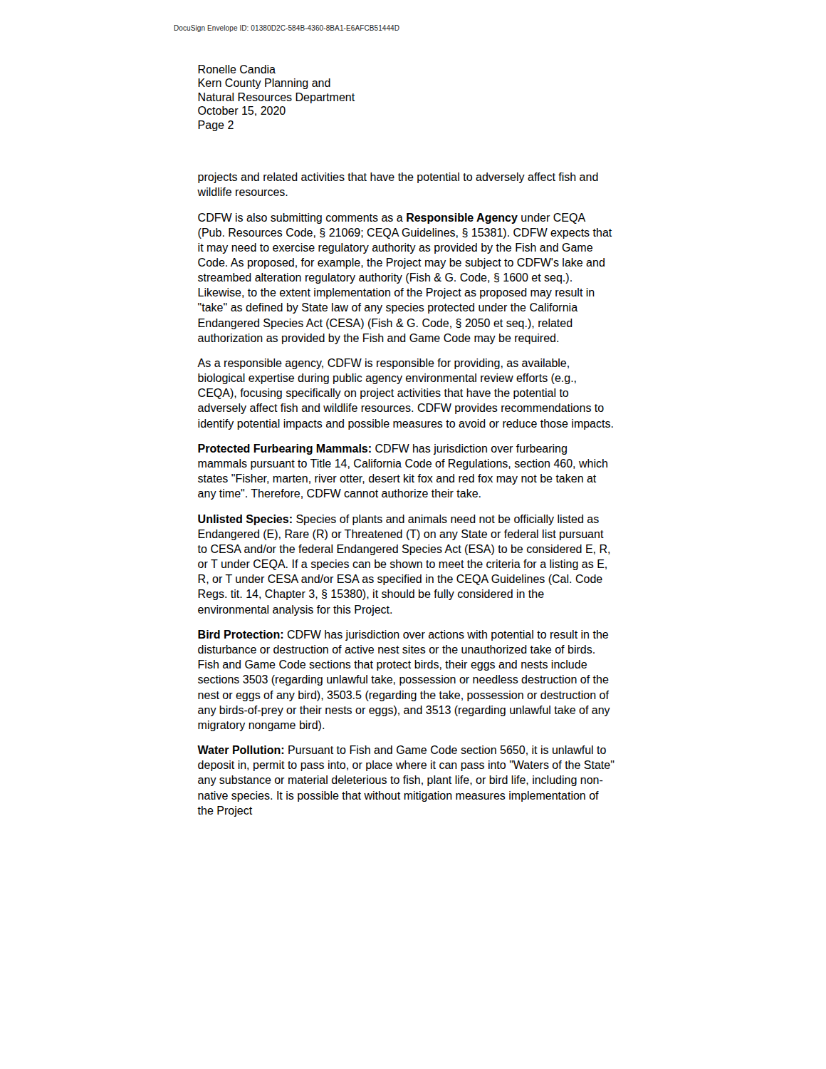DocuSign Envelope ID: 01380D2C-584B-4360-8BA1-E6AFCB51444D
Ronelle Candia
Kern County Planning and
Natural Resources Department
October 15, 2020
Page 2
projects and related activities that have the potential to adversely affect fish and wildlife resources.
CDFW is also submitting comments as a Responsible Agency under CEQA (Pub. Resources Code, § 21069; CEQA Guidelines, § 15381). CDFW expects that it may need to exercise regulatory authority as provided by the Fish and Game Code. As proposed, for example, the Project may be subject to CDFW's lake and streambed alteration regulatory authority (Fish & G. Code, § 1600 et seq.). Likewise, to the extent implementation of the Project as proposed may result in "take" as defined by State law of any species protected under the California Endangered Species Act (CESA) (Fish & G. Code, § 2050 et seq.), related authorization as provided by the Fish and Game Code may be required.
As a responsible agency, CDFW is responsible for providing, as available, biological expertise during public agency environmental review efforts (e.g., CEQA), focusing specifically on project activities that have the potential to adversely affect fish and wildlife resources. CDFW provides recommendations to identify potential impacts and possible measures to avoid or reduce those impacts.
Protected Furbearing Mammals: CDFW has jurisdiction over furbearing mammals pursuant to Title 14, California Code of Regulations, section 460, which states "Fisher, marten, river otter, desert kit fox and red fox may not be taken at any time". Therefore, CDFW cannot authorize their take.
Unlisted Species: Species of plants and animals need not be officially listed as Endangered (E), Rare (R) or Threatened (T) on any State or federal list pursuant to CESA and/or the federal Endangered Species Act (ESA) to be considered E, R, or T under CEQA. If a species can be shown to meet the criteria for a listing as E, R, or T under CESA and/or ESA as specified in the CEQA Guidelines (Cal. Code Regs. tit. 14, Chapter 3, § 15380), it should be fully considered in the environmental analysis for this Project.
Bird Protection: CDFW has jurisdiction over actions with potential to result in the disturbance or destruction of active nest sites or the unauthorized take of birds. Fish and Game Code sections that protect birds, their eggs and nests include sections 3503 (regarding unlawful take, possession or needless destruction of the nest or eggs of any bird), 3503.5 (regarding the take, possession or destruction of any birds-of-prey or their nests or eggs), and 3513 (regarding unlawful take of any migratory nongame bird).
Water Pollution: Pursuant to Fish and Game Code section 5650, it is unlawful to deposit in, permit to pass into, or place where it can pass into "Waters of the State" any substance or material deleterious to fish, plant life, or bird life, including non-native species. It is possible that without mitigation measures implementation of the Project